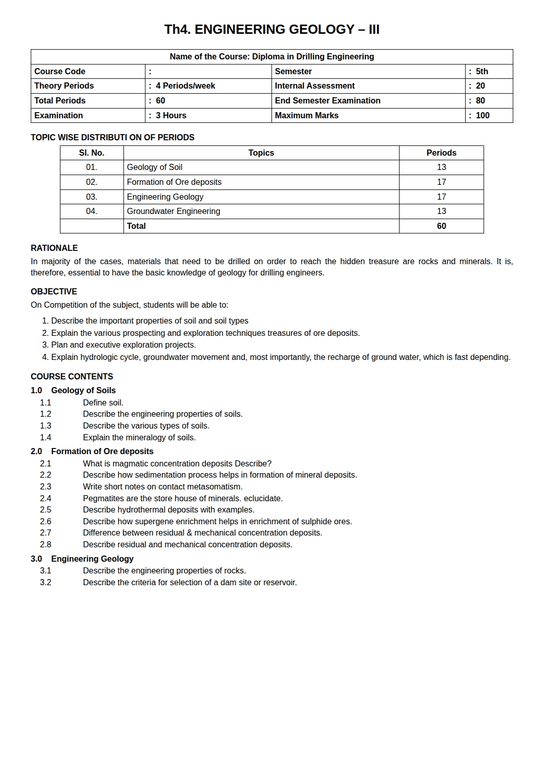Th4. ENGINEERING GEOLOGY – III
| Name of the Course: Diploma in Drilling Engineering |
| --- |
| Course Code | : | Semester | : 5th |
| Theory Periods | : 4 Periods/week | Internal Assessment | : 20 |
| Total Periods | : 60 | End Semester Examination | : 80 |
| Examination | : 3 Hours | Maximum Marks | : 100 |
TOPIC WISE DISTRIBUTI ON OF PERIODS
| Sl. No. | Topics | Periods |
| --- | --- | --- |
| 01. | Geology of Soil | 13 |
| 02. | Formation of Ore deposits | 17 |
| 03. | Engineering Geology | 17 |
| 04. | Groundwater Engineering | 13 |
| | Total | 60 |
RATIONALE
In majority of the cases, materials that need to be drilled on order to reach the hidden treasure are rocks and minerals. It is, therefore, essential to have the basic knowledge of geology for drilling engineers.
OBJECTIVE
On Competition of the subject, students will be able to:
Describe the important properties of soil and soil types
Explain the various prospecting and exploration techniques treasures of ore deposits.
Plan and executive exploration projects.
Explain hydrologic cycle, groundwater movement and, most importantly, the recharge of ground water, which is fast depending.
COURSE CONTENTS
1.0 Geology of Soils
1.1 Define soil.
1.2 Describe the engineering properties of soils.
1.3 Describe the various types of soils.
1.4 Explain the mineralogy of soils.
2.0 Formation of Ore deposits
2.1 What is magmatic concentration deposits Describe?
2.2 Describe how sedimentation process helps in formation of mineral deposits.
2.3 Write short notes on contact metasomatism.
2.4 Pegmatites are the store house of minerals. eclucidate.
2.5 Describe hydrothermal deposits with examples.
2.6 Describe how supergene enrichment helps in enrichment of sulphide ores.
2.7 Difference between residual & mechanical concentration deposits.
2.8 Describe residual and mechanical concentration deposits.
3.0 Engineering Geology
3.1 Describe the engineering properties of rocks.
3.2 Describe the criteria for selection of a dam site or reservoir.